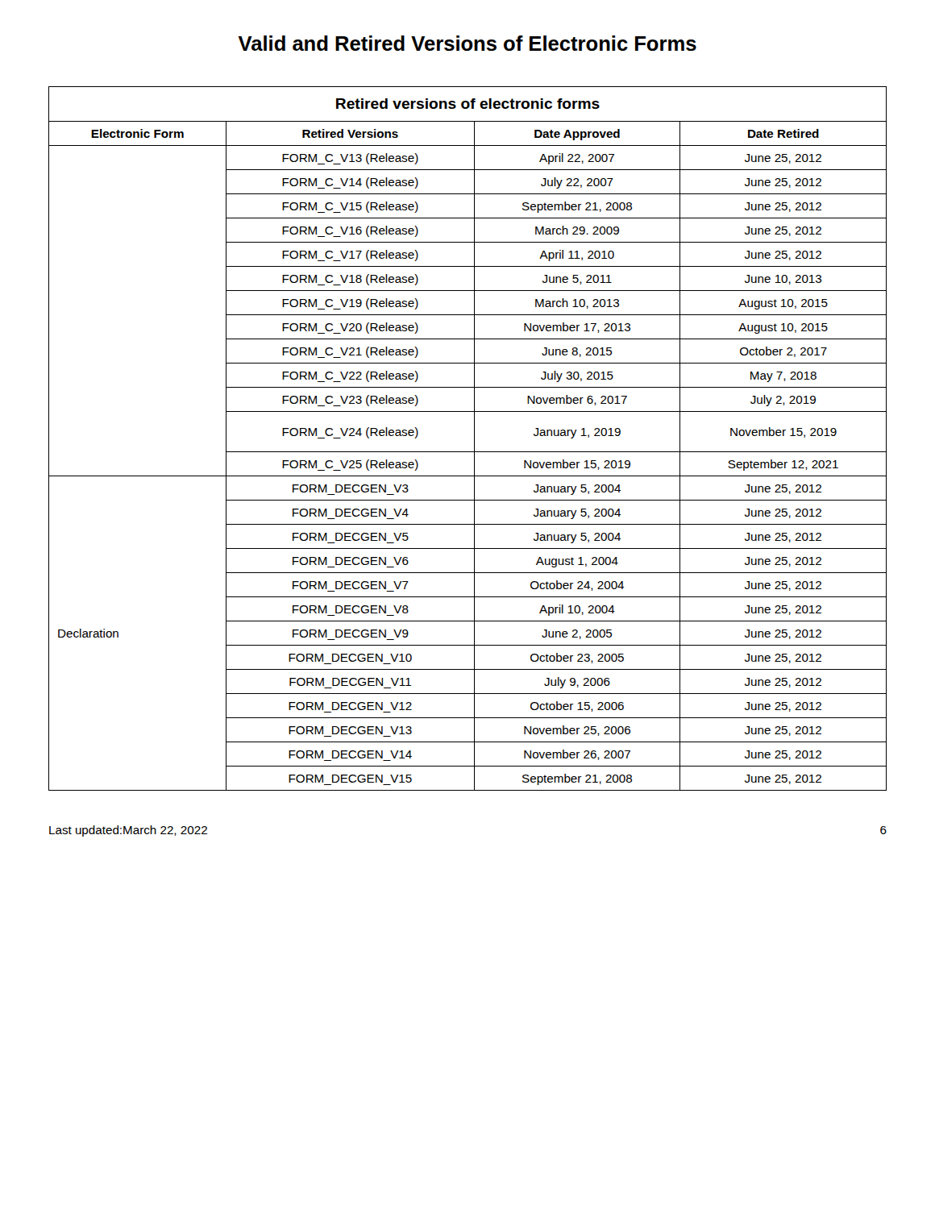Valid and Retired Versions of Electronic Forms
Retired versions of electronic forms
| Electronic Form | Retired Versions | Date Approved | Date Retired |
| --- | --- | --- | --- |
| | FORM_C_V13 (Release) | April 22, 2007 | June 25, 2012 |
| FORM_C_V14 (Release) | July 22, 2007 | June 25, 2012 |
| FORM_C_V15 (Release) | September 21, 2008 | June 25, 2012 |
| FORM_C_V16 (Release) | March 29. 2009 | June 25, 2012 |
| FORM_C_V17 (Release) | April 11, 2010 | June 25, 2012 |
| FORM_C_V18 (Release) | June 5, 2011 | June 10, 2013 |
| FORM_C_V19 (Release) | March 10, 2013 | August 10, 2015 |
| FORM_C_V20 (Release) | November 17, 2013 | August 10, 2015 |
| FORM_C_V21 (Release) | June 8, 2015 | October 2, 2017 |
| FORM_C_V22 (Release) | July 30, 2015 | May 7, 2018 |
| FORM_C_V23 (Release) | November 6, 2017 | July 2, 2019 |
| FORM_C_V24 (Release) | January 1, 2019 | November 15, 2019 |
| FORM_C_V25 (Release) | November 15, 2019 | September 12, 2021 |
| Declaration | FORM_DECGEN_V3 | January 5, 2004 | June 25, 2012 |
| FORM_DECGEN_V4 | January 5, 2004 | June 25, 2012 |
| FORM_DECGEN_V5 | January 5, 2004 | June 25, 2012 |
| FORM_DECGEN_V6 | August 1, 2004 | June 25, 2012 |
| FORM_DECGEN_V7 | October 24, 2004 | June 25, 2012 |
| FORM_DECGEN_V8 | April 10, 2004 | June 25, 2012 |
| FORM_DECGEN_V9 | June 2, 2005 | June 25, 2012 |
| FORM_DECGEN_V10 | October 23, 2005 | June 25, 2012 |
| FORM_DECGEN_V11 | July 9, 2006 | June 25, 2012 |
| FORM_DECGEN_V12 | October 15, 2006 | June 25, 2012 |
| FORM_DECGEN_V13 | November 25, 2006 | June 25, 2012 |
| FORM_DECGEN_V14 | November 26, 2007 | June 25, 2012 |
| FORM_DECGEN_V15 | September 21, 2008 | June 25, 2012 |
Last updated:March 22, 2022 6